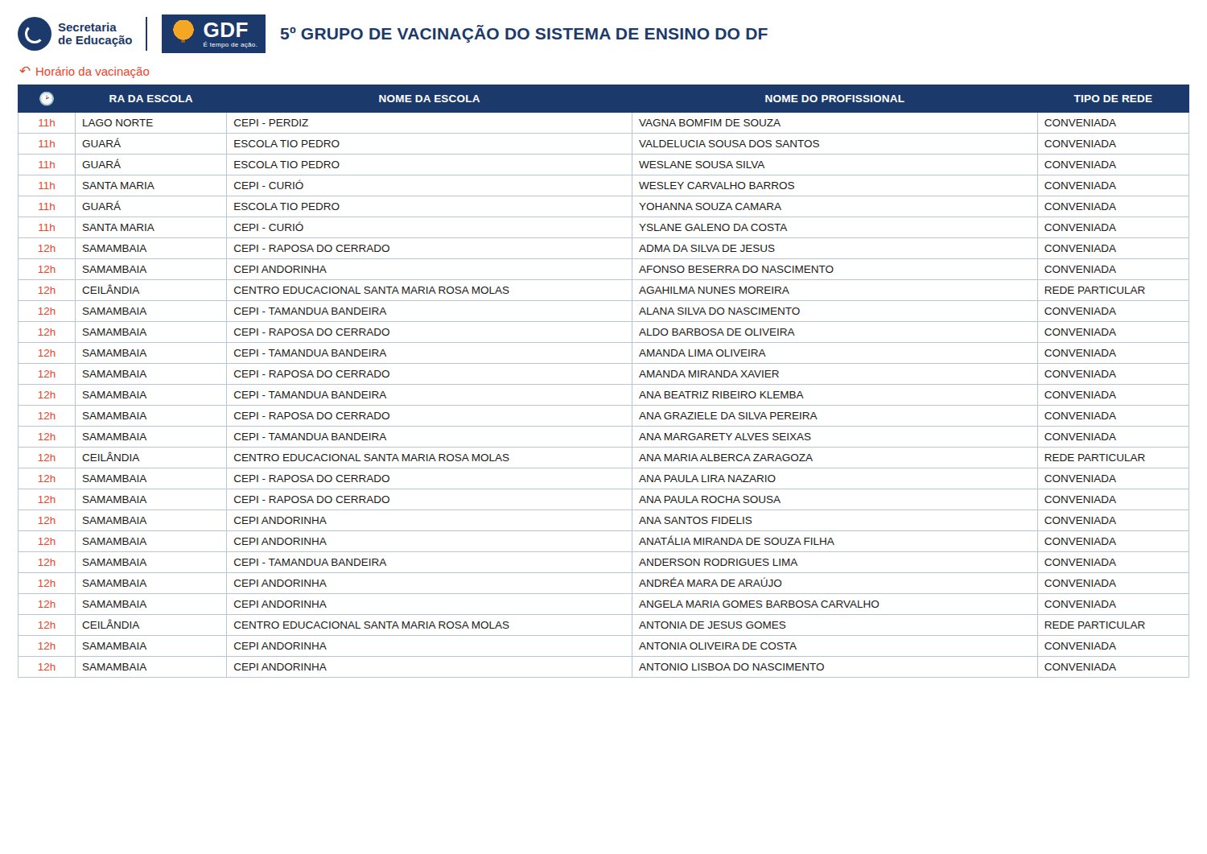Secretaria
de Educação
GDF É tempo de ação.
5º GRUPO DE VACINAÇÃO DO SISTEMA DE ENSINO DO DF
↶ Horário da vacinação
| 🕑 | RA DA ESCOLA | NOME DA ESCOLA | NOME DO PROFISSIONAL | TIPO DE REDE |
| --- | --- | --- | --- | --- |
| 11h | LAGO NORTE | CEPI - PERDIZ | VAGNA BOMFIM DE SOUZA | CONVENIADA |
| 11h | GUARÁ | ESCOLA TIO PEDRO | VALDELUCIA SOUSA DOS SANTOS | CONVENIADA |
| 11h | GUARÁ | ESCOLA TIO PEDRO | WESLANE SOUSA SILVA | CONVENIADA |
| 11h | SANTA MARIA | CEPI - CURIÓ | WESLEY CARVALHO BARROS | CONVENIADA |
| 11h | GUARÁ | ESCOLA TIO PEDRO | YOHANNA SOUZA CAMARA | CONVENIADA |
| 11h | SANTA MARIA | CEPI - CURIÓ | YSLANE GALENO DA COSTA | CONVENIADA |
| 12h | SAMAMBAIA | CEPI - RAPOSA DO CERRADO | ADMA DA SILVA DE JESUS | CONVENIADA |
| 12h | SAMAMBAIA | CEPI ANDORINHA | AFONSO BESERRA DO NASCIMENTO | CONVENIADA |
| 12h | CEILÂNDIA | CENTRO EDUCACIONAL SANTA MARIA ROSA MOLAS | AGAHILMA NUNES MOREIRA | REDE PARTICULAR |
| 12h | SAMAMBAIA | CEPI - TAMANDUA BANDEIRA | ALANA SILVA DO NASCIMENTO | CONVENIADA |
| 12h | SAMAMBAIA | CEPI - RAPOSA DO CERRADO | ALDO BARBOSA DE OLIVEIRA | CONVENIADA |
| 12h | SAMAMBAIA | CEPI - TAMANDUA BANDEIRA | AMANDA LIMA OLIVEIRA | CONVENIADA |
| 12h | SAMAMBAIA | CEPI - RAPOSA DO CERRADO | AMANDA MIRANDA XAVIER | CONVENIADA |
| 12h | SAMAMBAIA | CEPI - TAMANDUA BANDEIRA | ANA BEATRIZ RIBEIRO KLEMBA | CONVENIADA |
| 12h | SAMAMBAIA | CEPI - RAPOSA DO CERRADO | ANA GRAZIELE DA SILVA PEREIRA | CONVENIADA |
| 12h | SAMAMBAIA | CEPI - TAMANDUA BANDEIRA | ANA MARGARETY ALVES SEIXAS | CONVENIADA |
| 12h | CEILÂNDIA | CENTRO EDUCACIONAL SANTA MARIA ROSA MOLAS | ANA MARIA ALBERCA ZARAGOZA | REDE PARTICULAR |
| 12h | SAMAMBAIA | CEPI - RAPOSA DO CERRADO | ANA PAULA LIRA NAZARIO | CONVENIADA |
| 12h | SAMAMBAIA | CEPI - RAPOSA DO CERRADO | ANA PAULA ROCHA SOUSA | CONVENIADA |
| 12h | SAMAMBAIA | CEPI ANDORINHA | ANA SANTOS FIDELIS | CONVENIADA |
| 12h | SAMAMBAIA | CEPI ANDORINHA | ANATÁLIA MIRANDA DE SOUZA FILHA | CONVENIADA |
| 12h | SAMAMBAIA | CEPI - TAMANDUA BANDEIRA | ANDERSON RODRIGUES LIMA | CONVENIADA |
| 12h | SAMAMBAIA | CEPI ANDORINHA | ANDRÉA MARA DE ARAÚJO | CONVENIADA |
| 12h | SAMAMBAIA | CEPI ANDORINHA | ANGELA MARIA GOMES BARBOSA CARVALHO | CONVENIADA |
| 12h | CEILÂNDIA | CENTRO EDUCACIONAL SANTA MARIA ROSA MOLAS | ANTONIA DE JESUS GOMES | REDE PARTICULAR |
| 12h | SAMAMBAIA | CEPI ANDORINHA | ANTONIA OLIVEIRA DE COSTA | CONVENIADA |
| 12h | SAMAMBAIA | CEPI ANDORINHA | ANTONIO LISBOA DO NASCIMENTO | CONVENIADA |